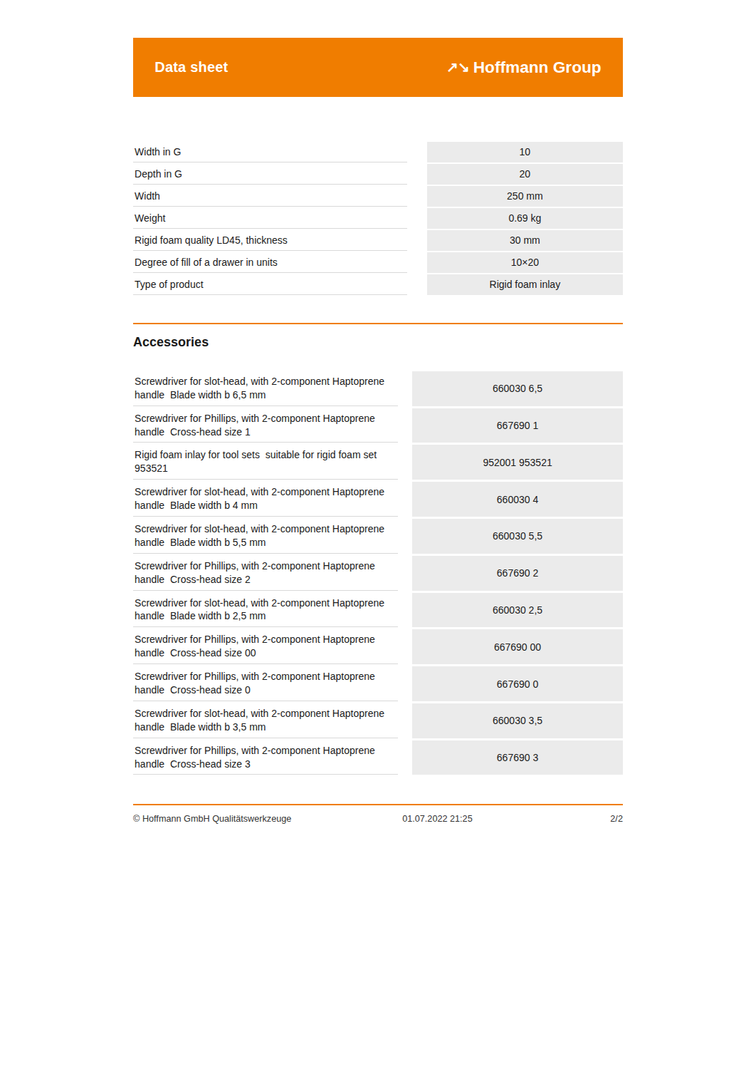Data sheet
↗↘ Hoffmann Group
| Width in G | | 10 |
| Depth in G | | 20 |
| Width | | 250 mm |
| Weight | | 0.69 kg |
| Rigid foam quality LD45, thickness | | 30 mm |
| Degree of fill of a drawer in units | | 10×20 |
| Type of product | | Rigid foam inlay |
Accessories
| Screwdriver for slot-head, with 2-component Haptoprene handle Blade width b 6,5 mm | | 660030 6,5 |
| Screwdriver for Phillips, with 2-component Haptoprene handle Cross-head size 1 | | 667690 1 |
| Rigid foam inlay for tool sets suitable for rigid foam set 953521 | | 952001 953521 |
| Screwdriver for slot-head, with 2-component Haptoprene handle Blade width b 4 mm | | 660030 4 |
| Screwdriver for slot-head, with 2-component Haptoprene handle Blade width b 5,5 mm | | 660030 5,5 |
| Screwdriver for Phillips, with 2-component Haptoprene handle Cross-head size 2 | | 667690 2 |
| Screwdriver for slot-head, with 2-component Haptoprene handle Blade width b 2,5 mm | | 660030 2,5 |
| Screwdriver for Phillips, with 2-component Haptoprene handle Cross-head size 00 | | 667690 00 |
| Screwdriver for Phillips, with 2-component Haptoprene handle Cross-head size 0 | | 667690 0 |
| Screwdriver for slot-head, with 2-component Haptoprene handle Blade width b 3,5 mm | | 660030 3,5 |
| Screwdriver for Phillips, with 2-component Haptoprene handle Cross-head size 3 | | 667690 3 |
© Hoffmann GmbH Qualitätswerkzeuge
01.07.2022 21:25
2/2